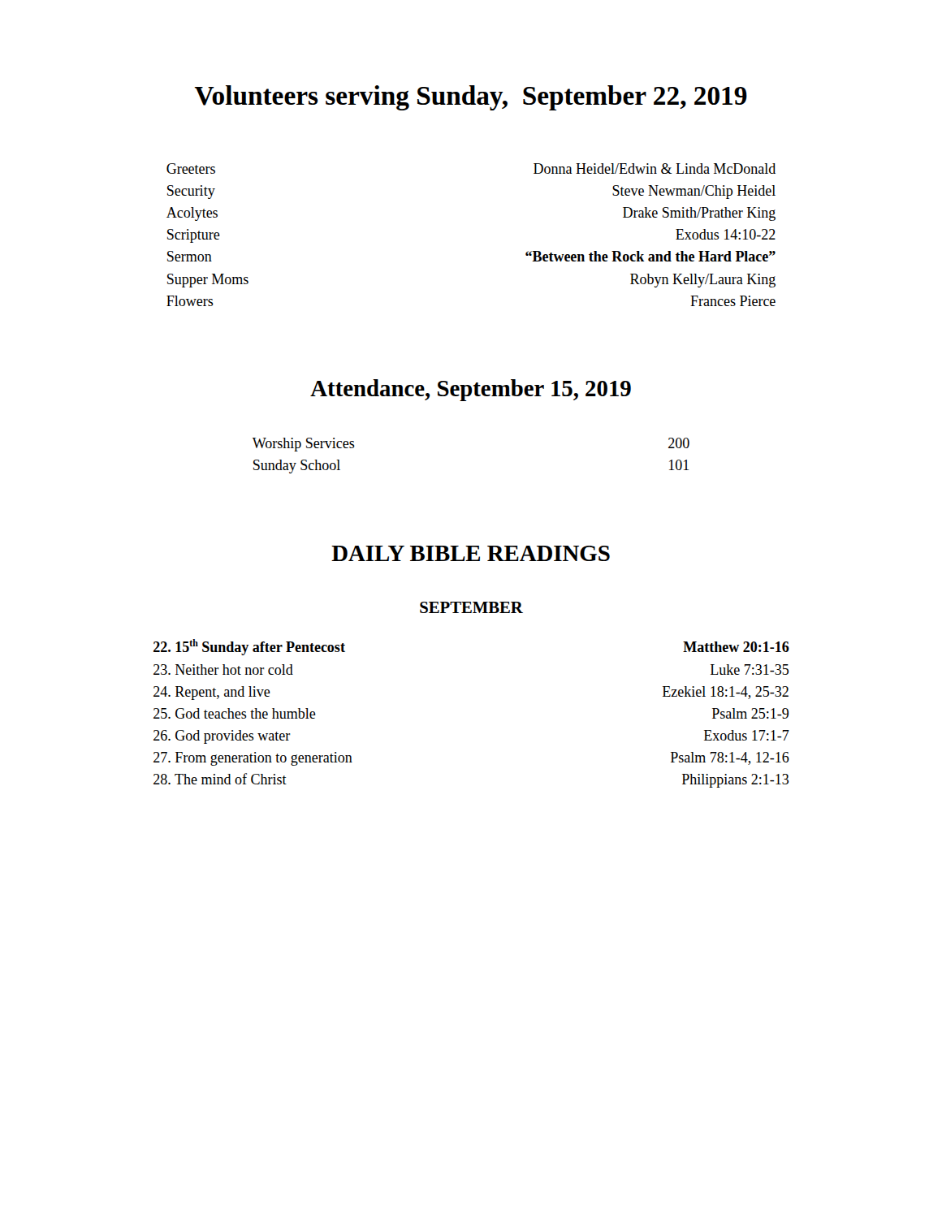Volunteers serving Sunday, September 22, 2019
| Greeters | Donna Heidel/Edwin & Linda McDonald |
| Security | Steve Newman/Chip Heidel |
| Acolytes | Drake Smith/Prather King |
| Scripture | Exodus 14:10-22 |
| Sermon | “Between the Rock and the Hard Place” |
| Supper Moms | Robyn Kelly/Laura King |
| Flowers | Frances Pierce |
Attendance, September 15, 2019
| Worship Services | 200 |
| Sunday School | 101 |
DAILY BIBLE READINGS
SEPTEMBER
| 22. 15 th Sunday after Pentecost | Matthew 20:1-16 |
| 23. Neither hot nor cold | Luke 7:31-35 |
| 24. Repent, and live | Ezekiel 18:1-4, 25-32 |
| 25. God teaches the humble | Psalm 25:1-9 |
| 26. God provides water | Exodus 17:1-7 |
| 27. From generation to generation | Psalm 78:1-4, 12-16 |
| 28. The mind of Christ | Philippians 2:1-13 |